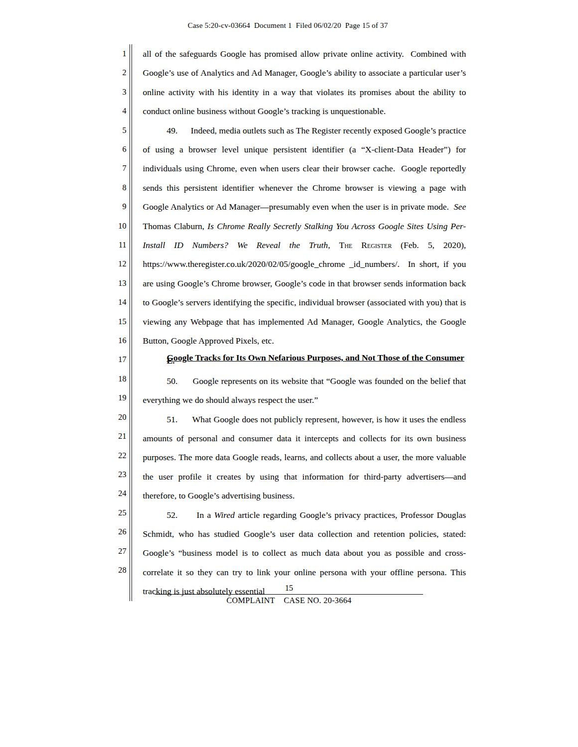Case 5:20-cv-03664 Document 1 Filed 06/02/20 Page 15 of 37
1
2
3
4
5
6
7
8
9
10
11
12
13
14
15
16
17
18
19
20
21
22
23
24
25
26
27
28
all of the safeguards Google has promised allow private online activity. Combined with Google’s use of Analytics and Ad Manager, Google’s ability to associate a particular user’s online activity with his identity in a way that violates its promises about the ability to conduct online business without Google’s tracking is unquestionable.
49. Indeed, media outlets such as The Register recently exposed Google’s practice of using a browser level unique persistent identifier (a “X-client-Data Header”) for individuals using Chrome, even when users clear their browser cache. Google reportedly sends this persistent identifier whenever the Chrome browser is viewing a page with Google Analytics or Ad Manager—presumably even when the user is in private mode. See Thomas Claburn, Is Chrome Really Secretly Stalking You Across Google Sites Using Per-Install ID Numbers? We Reveal the Truth, The Register (Feb. 5, 2020), https://www.theregister.co.uk/2020/02/05/google_chrome _id_numbers/. In short, if you are using Google’s Chrome browser, Google’s code in that browser sends information back to Google’s servers identifying the specific, individual browser (associated with you) that is viewing any Webpage that has implemented Ad Manager, Google Analytics, the Google Button, Google Approved Pixels, etc.
E.
Google Tracks for Its Own Nefarious Purposes, and Not Those of the Consumer
50. Google represents on its website that “Google was founded on the belief that everything we do should always respect the user.”
51. What Google does not publicly represent, however, is how it uses the endless amounts of personal and consumer data it intercepts and collects for its own business purposes. The more data Google reads, learns, and collects about a user, the more valuable the user profile it creates by using that information for third-party advertisers—and therefore, to Google’s advertising business.
52. In a Wired article regarding Google’s privacy practices, Professor Douglas Schmidt, who has studied Google’s user data collection and retention policies, stated: Google’s “business model is to collect as much data about you as possible and cross-correlate it so they can try to link your online persona with your offline persona. This tracking is just absolutely essential
15
COMPLAINT CASE NO. 20-3664